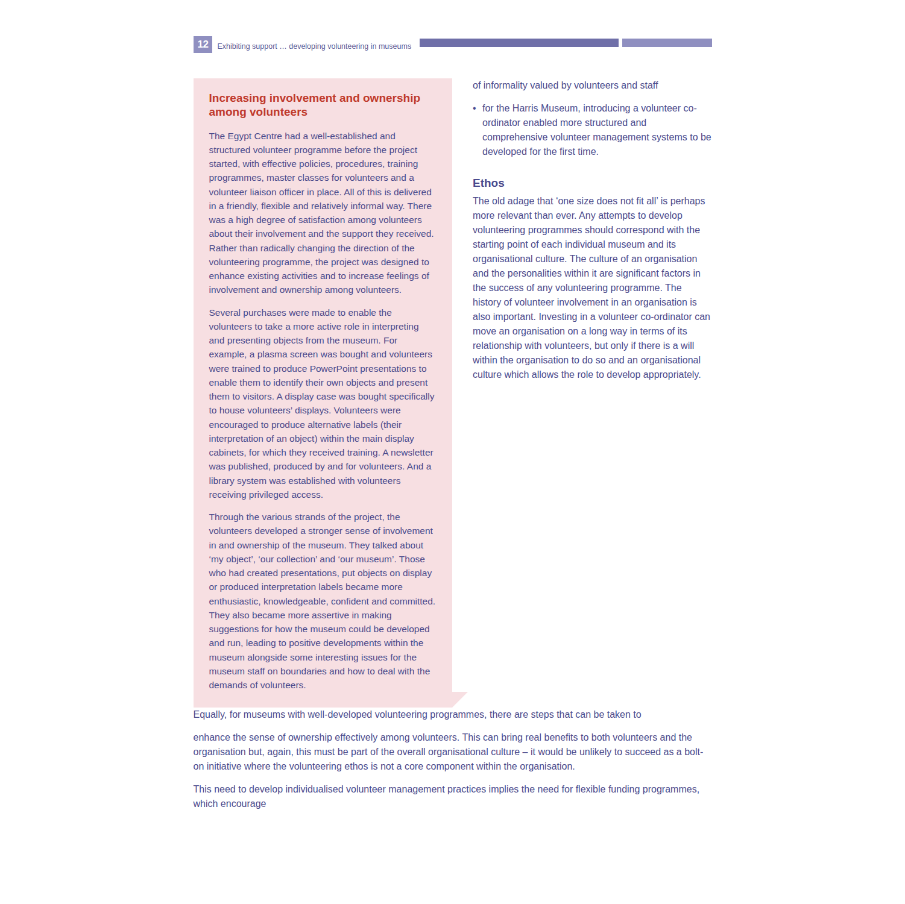12
Exhibiting support … developing volunteering in museums
Increasing involvement and ownership among volunteers
The Egypt Centre had a well-established and structured volunteer programme before the project started, with effective policies, procedures, training programmes, master classes for volunteers and a volunteer liaison officer in place. All of this is delivered in a friendly, flexible and relatively informal way. There was a high degree of satisfaction among volunteers about their involvement and the support they received. Rather than radically changing the direction of the volunteering programme, the project was designed to enhance existing activities and to increase feelings of involvement and ownership among volunteers.
Several purchases were made to enable the volunteers to take a more active role in interpreting and presenting objects from the museum. For example, a plasma screen was bought and volunteers were trained to produce PowerPoint presentations to enable them to identify their own objects and present them to visitors. A display case was bought specifically to house volunteers’ displays. Volunteers were encouraged to produce alternative labels (their interpretation of an object) within the main display cabinets, for which they received training. A newsletter was published, produced by and for volunteers. And a library system was established with volunteers receiving privileged access.
Through the various strands of the project, the volunteers developed a stronger sense of involvement in and ownership of the museum. They talked about ‘my object’, ‘our collection’ and ‘our museum’. Those who had created presentations, put objects on display or produced interpretation labels became more enthusiastic, knowledgeable, confident and committed. They also became more assertive in making suggestions for how the museum could be developed and run, leading to positive developments within the museum alongside some interesting issues for the museum staff on boundaries and how to deal with the demands of volunteers.
of informality valued by volunteers and staff
for the Harris Museum, introducing a volunteer co-ordinator enabled more structured and comprehensive volunteer management systems to be developed for the first time.
Ethos
The old adage that ‘one size does not fit all’ is perhaps more relevant than ever. Any attempts to develop volunteering programmes should correspond with the starting point of each individual museum and its organisational culture. The culture of an organisation and the personalities within it are significant factors in the success of any volunteering programme. The history of volunteer involvement in an organisation is also important. Investing in a volunteer co-ordinator can move an organisation on a long way in terms of its relationship with volunteers, but only if there is a will within the organisation to do so and an organisational culture which allows the role to develop appropriately.
Equally, for museums with well-developed volunteering programmes, there are steps that can be taken to
enhance the sense of ownership effectively among volunteers. This can bring real benefits to both volunteers and the organisation but, again, this must be part of the overall organisational culture – it would be unlikely to succeed as a bolt-on initiative where the volunteering ethos is not a core component within the organisation.
This need to develop individualised volunteer management practices implies the need for flexible funding programmes, which encourage